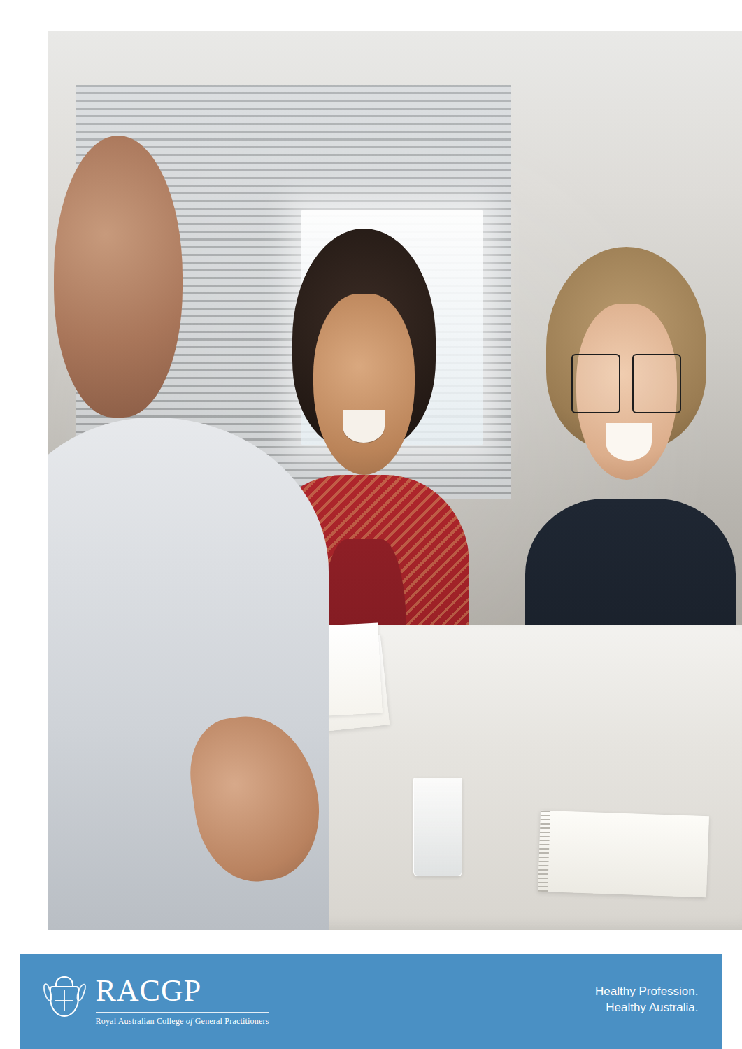RACGP Royal Australian College of General Practitioners
Healthy Profession.
Healthy Australia.